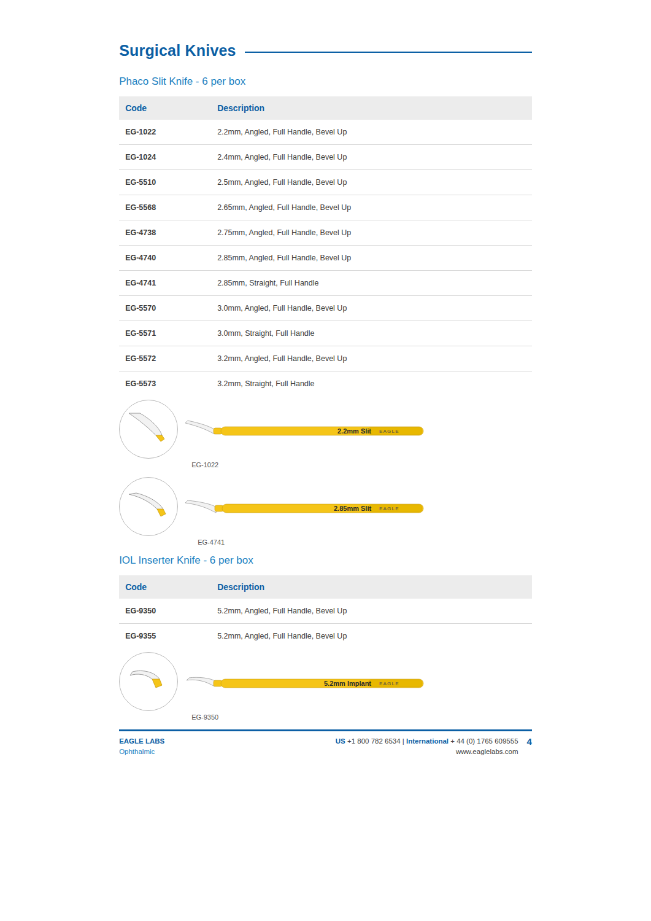Surgical Knives
Phaco Slit Knife - 6 per box
| Code | Description |
| --- | --- |
| EG-1022 | 2.2mm, Angled, Full Handle, Bevel Up |
| EG-1024 | 2.4mm, Angled, Full Handle, Bevel Up |
| EG-5510 | 2.5mm, Angled, Full Handle, Bevel Up |
| EG-5568 | 2.65mm, Angled, Full Handle, Bevel Up |
| EG-4738 | 2.75mm, Angled, Full Handle, Bevel Up |
| EG-4740 | 2.85mm, Angled, Full Handle, Bevel Up |
| EG-4741 | 2.85mm, Straight, Full Handle |
| EG-5570 | 3.0mm, Angled, Full Handle, Bevel Up |
| EG-5571 | 3.0mm, Straight, Full Handle |
| EG-5572 | 3.2mm, Angled, Full Handle, Bevel Up |
| EG-5573 | 3.2mm, Straight, Full Handle |
2.2mm Slit EAGLE
EG-1022
2.85mm Slit EAGLE
EG-4741
IOL Inserter Knife - 6 per box
| Code | Description |
| --- | --- |
| EG-9350 | 5.2mm, Angled, Full Handle, Bevel Up |
| EG-9355 | 5.2mm, Angled, Full Handle, Bevel Up |
5.2mm Implant EAGLE
EG-9350
EAGLE LABS
Ophthalmic
US +1 800 782 6534 | International + 44 (0) 1765 609555
www.eaglelabs.com
4